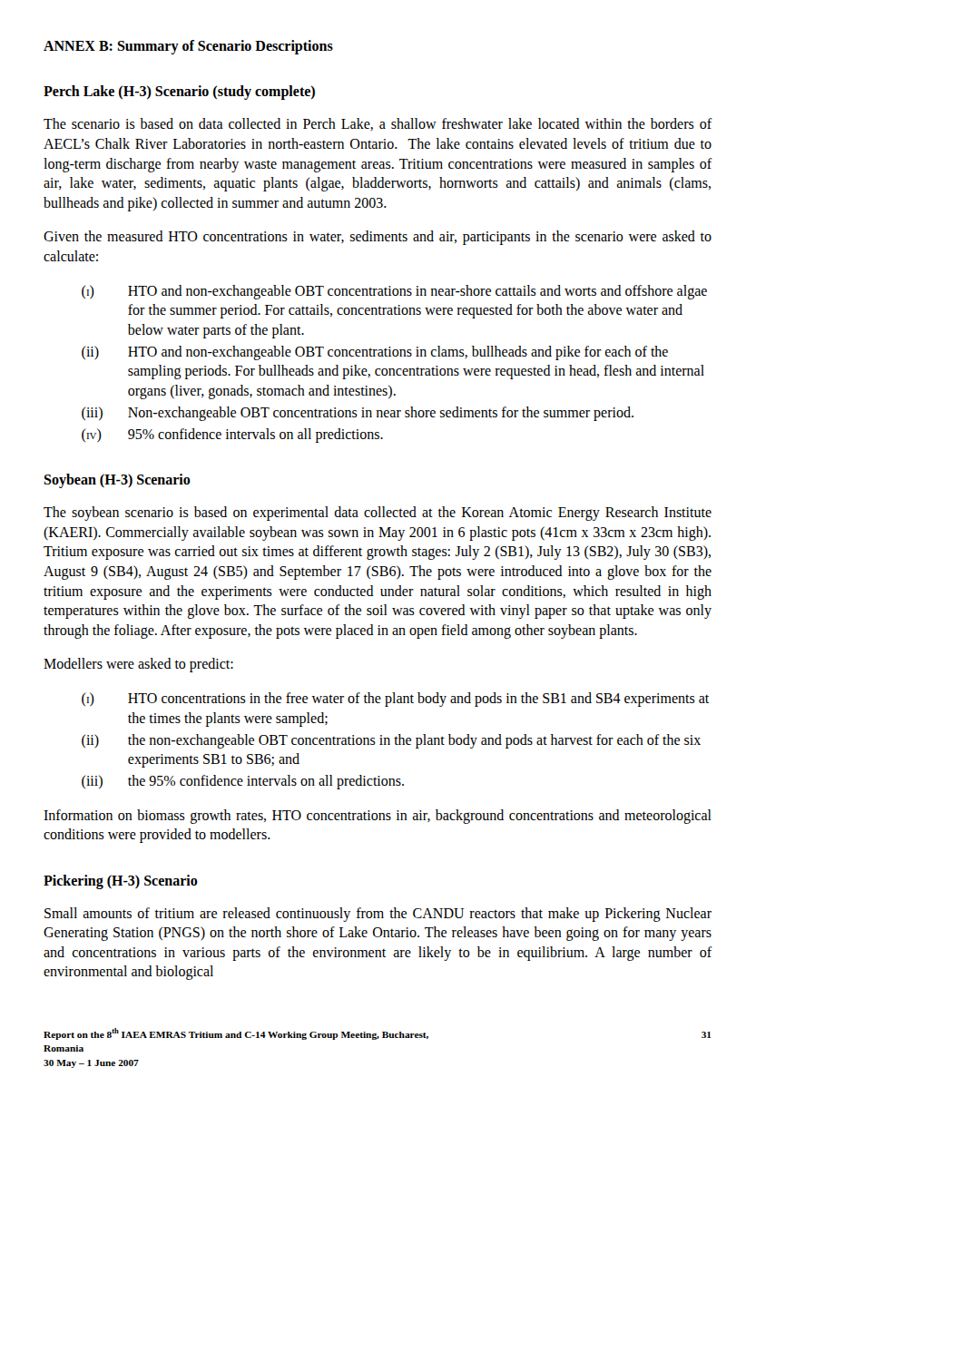ANNEX B: Summary of Scenario Descriptions
Perch Lake (H-3) Scenario (study complete)
The scenario is based on data collected in Perch Lake, a shallow freshwater lake located within the borders of AECL’s Chalk River Laboratories in north-eastern Ontario. The lake contains elevated levels of tritium due to long-term discharge from nearby waste management areas. Tritium concentrations were measured in samples of air, lake water, sediments, aquatic plants (algae, bladderworts, hornworts and cattails) and animals (clams, bullheads and pike) collected in summer and autumn 2003.
Given the measured HTO concentrations in water, sediments and air, participants in the scenario were asked to calculate:
(i) HTO and non-exchangeable OBT concentrations in near-shore cattails and worts and offshore algae for the summer period. For cattails, concentrations were requested for both the above water and below water parts of the plant.
(ii) HTO and non-exchangeable OBT concentrations in clams, bullheads and pike for each of the sampling periods. For bullheads and pike, concentrations were requested in head, flesh and internal organs (liver, gonads, stomach and intestines).
(iii) Non-exchangeable OBT concentrations in near shore sediments for the summer period.
(iv) 95% confidence intervals on all predictions.
Soybean (H-3) Scenario
The soybean scenario is based on experimental data collected at the Korean Atomic Energy Research Institute (KAERI). Commercially available soybean was sown in May 2001 in 6 plastic pots (41cm x 33cm x 23cm high). Tritium exposure was carried out six times at different growth stages: July 2 (SB1), July 13 (SB2), July 30 (SB3), August 9 (SB4), August 24 (SB5) and September 17 (SB6). The pots were introduced into a glove box for the tritium exposure and the experiments were conducted under natural solar conditions, which resulted in high temperatures within the glove box. The surface of the soil was covered with vinyl paper so that uptake was only through the foliage. After exposure, the pots were placed in an open field among other soybean plants.
Modellers were asked to predict:
(i) HTO concentrations in the free water of the plant body and pods in the SB1 and SB4 experiments at the times the plants were sampled;
(ii) the non-exchangeable OBT concentrations in the plant body and pods at harvest for each of the six experiments SB1 to SB6; and
(iii) the 95% confidence intervals on all predictions.
Information on biomass growth rates, HTO concentrations in air, background concentrations and meteorological conditions were provided to modellers.
Pickering (H-3) Scenario
Small amounts of tritium are released continuously from the CANDU reactors that make up Pickering Nuclear Generating Station (PNGS) on the north shore of Lake Ontario. The releases have been going on for many years and concentrations in various parts of the environment are likely to be in equilibrium. A large number of environmental and biological
Report on the 8th IAEA EMRAS Tritium and C-14 Working Group Meeting, Bucharest, Romania
30 May – 1 June 2007 31